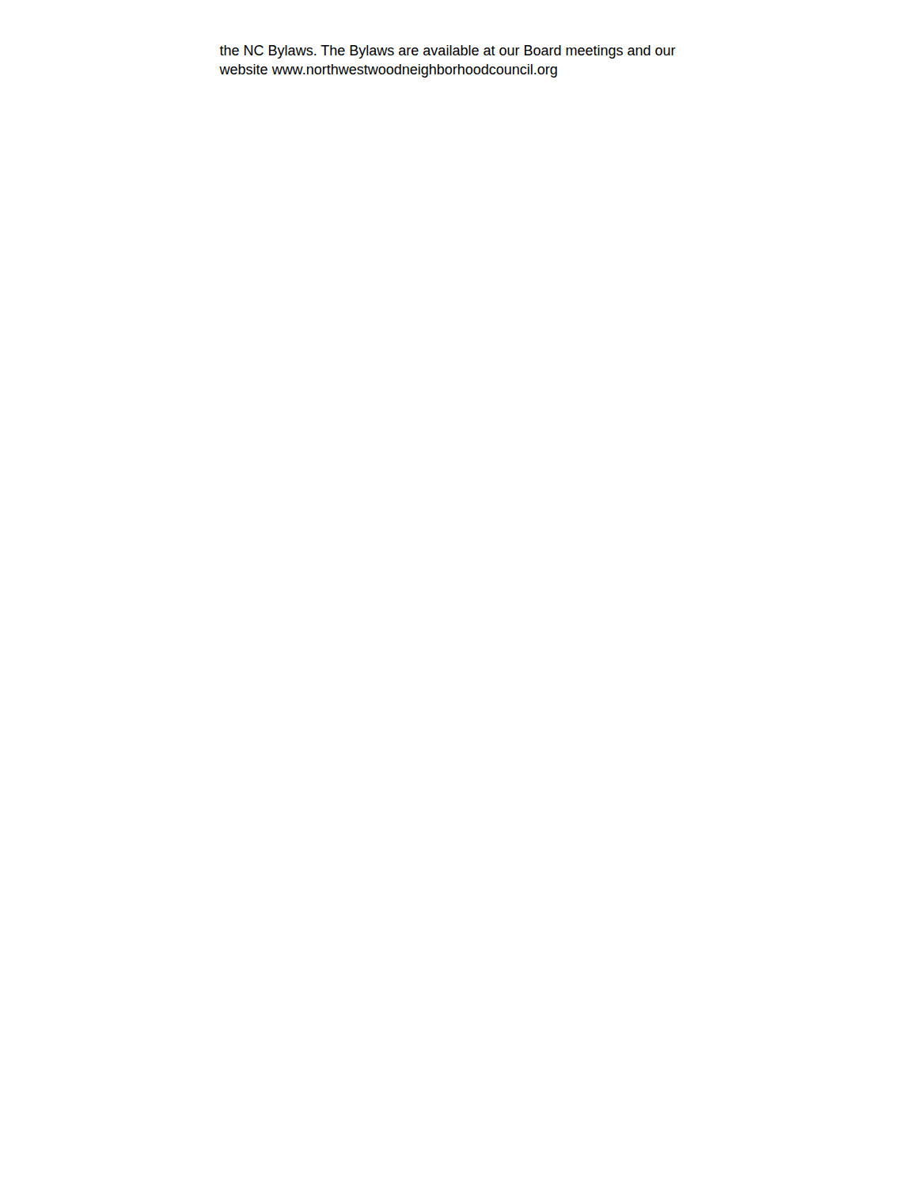the NC Bylaws. The Bylaws are available at our Board meetings and our website www.northwestwoodneighborhoodcouncil.org